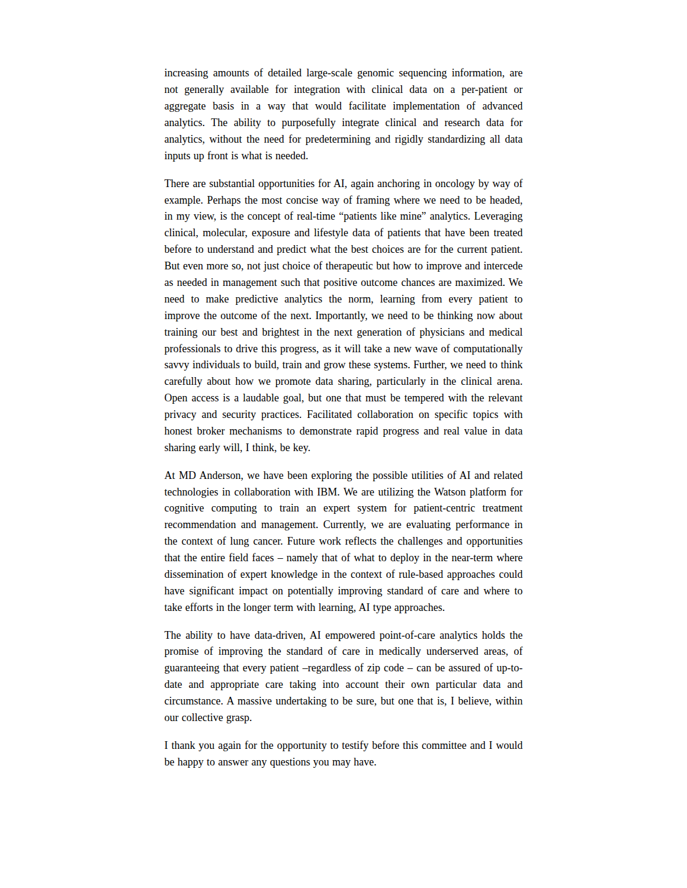increasing amounts of detailed large-scale genomic sequencing information, are not generally available for integration with clinical data on a per-patient or aggregate basis in a way that would facilitate implementation of advanced analytics. The ability to purposefully integrate clinical and research data for analytics, without the need for predetermining and rigidly standardizing all data inputs up front is what is needed.
There are substantial opportunities for AI, again anchoring in oncology by way of example. Perhaps the most concise way of framing where we need to be headed, in my view, is the concept of real-time “patients like mine” analytics. Leveraging clinical, molecular, exposure and lifestyle data of patients that have been treated before to understand and predict what the best choices are for the current patient. But even more so, not just choice of therapeutic but how to improve and intercede as needed in management such that positive outcome chances are maximized. We need to make predictive analytics the norm, learning from every patient to improve the outcome of the next. Importantly, we need to be thinking now about training our best and brightest in the next generation of physicians and medical professionals to drive this progress, as it will take a new wave of computationally savvy individuals to build, train and grow these systems. Further, we need to think carefully about how we promote data sharing, particularly in the clinical arena. Open access is a laudable goal, but one that must be tempered with the relevant privacy and security practices. Facilitated collaboration on specific topics with honest broker mechanisms to demonstrate rapid progress and real value in data sharing early will, I think, be key.
At MD Anderson, we have been exploring the possible utilities of AI and related technologies in collaboration with IBM. We are utilizing the Watson platform for cognitive computing to train an expert system for patient-centric treatment recommendation and management. Currently, we are evaluating performance in the context of lung cancer. Future work reflects the challenges and opportunities that the entire field faces – namely that of what to deploy in the near-term where dissemination of expert knowledge in the context of rule-based approaches could have significant impact on potentially improving standard of care and where to take efforts in the longer term with learning, AI type approaches.
The ability to have data-driven, AI empowered point-of-care analytics holds the promise of improving the standard of care in medically underserved areas, of guaranteeing that every patient –regardless of zip code – can be assured of up-to-date and appropriate care taking into account their own particular data and circumstance. A massive undertaking to be sure, but one that is, I believe, within our collective grasp.
I thank you again for the opportunity to testify before this committee and I would be happy to answer any questions you may have.